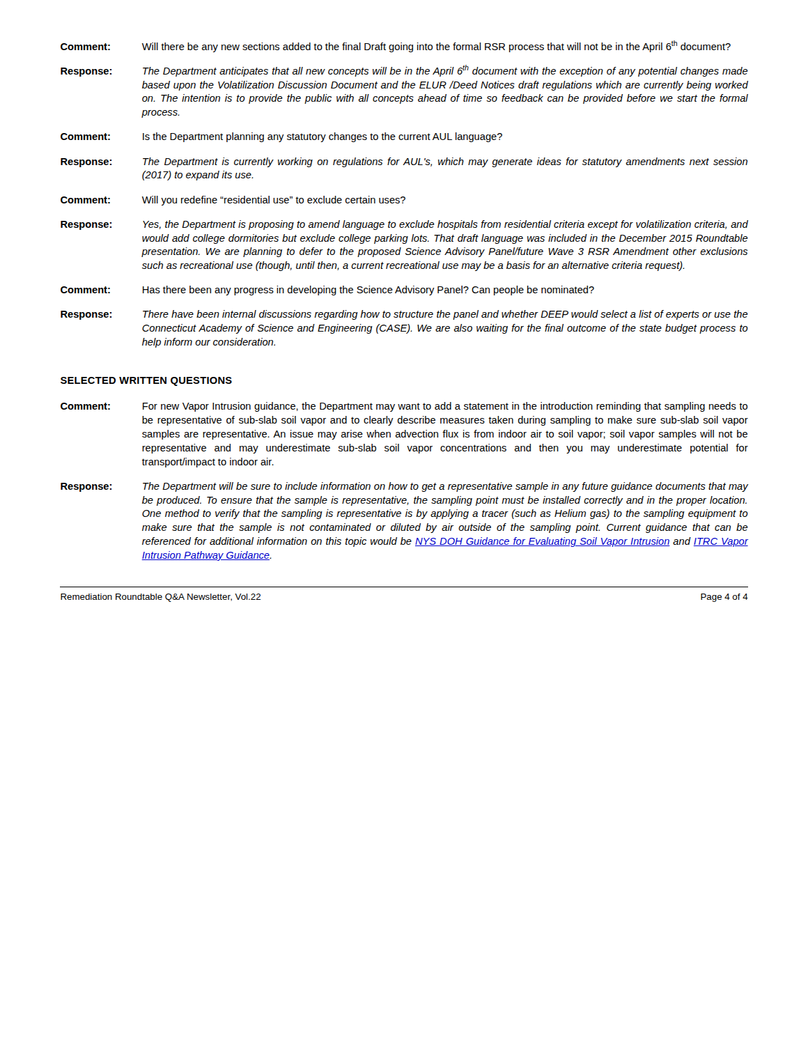Comment:
Will there be any new sections added to the final Draft going into the formal RSR process that will not be in the April 6th document?
Response:
The Department anticipates that all new concepts will be in the April 6th document with the exception of any potential changes made based upon the Volatilization Discussion Document and the ELUR /Deed Notices draft regulations which are currently being worked on. The intention is to provide the public with all concepts ahead of time so feedback can be provided before we start the formal process.
Comment:
Is the Department planning any statutory changes to the current AUL language?
Response:
The Department is currently working on regulations for AUL's, which may generate ideas for statutory amendments next session (2017) to expand its use.
Comment:
Will you redefine “residential use” to exclude certain uses?
Response:
Yes, the Department is proposing to amend language to exclude hospitals from residential criteria except for volatilization criteria, and would add college dormitories but exclude college parking lots. That draft language was included in the December 2015 Roundtable presentation. We are planning to defer to the proposed Science Advisory Panel/future Wave 3 RSR Amendment other exclusions such as recreational use (though, until then, a current recreational use may be a basis for an alternative criteria request).
Comment:
Has there been any progress in developing the Science Advisory Panel? Can people be nominated?
Response:
There have been internal discussions regarding how to structure the panel and whether DEEP would select a list of experts or use the Connecticut Academy of Science and Engineering (CASE). We are also waiting for the final outcome of the state budget process to help inform our consideration.
SELECTED WRITTEN QUESTIONS
Comment:
For new Vapor Intrusion guidance, the Department may want to add a statement in the introduction reminding that sampling needs to be representative of sub-slab soil vapor and to clearly describe measures taken during sampling to make sure sub-slab soil vapor samples are representative. An issue may arise when advection flux is from indoor air to soil vapor; soil vapor samples will not be representative and may underestimate sub-slab soil vapor concentrations and then you may underestimate potential for transport/impact to indoor air.
Response:
The Department will be sure to include information on how to get a representative sample in any future guidance documents that may be produced. To ensure that the sample is representative, the sampling point must be installed correctly and in the proper location. One method to verify that the sampling is representative is by applying a tracer (such as Helium gas) to the sampling equipment to make sure that the sample is not contaminated or diluted by air outside of the sampling point. Current guidance that can be referenced for additional information on this topic would be NYS DOH Guidance for Evaluating Soil Vapor Intrusion and ITRC Vapor Intrusion Pathway Guidance.
Remediation Roundtable Q&A Newsletter, Vol.22 Page 4 of 4